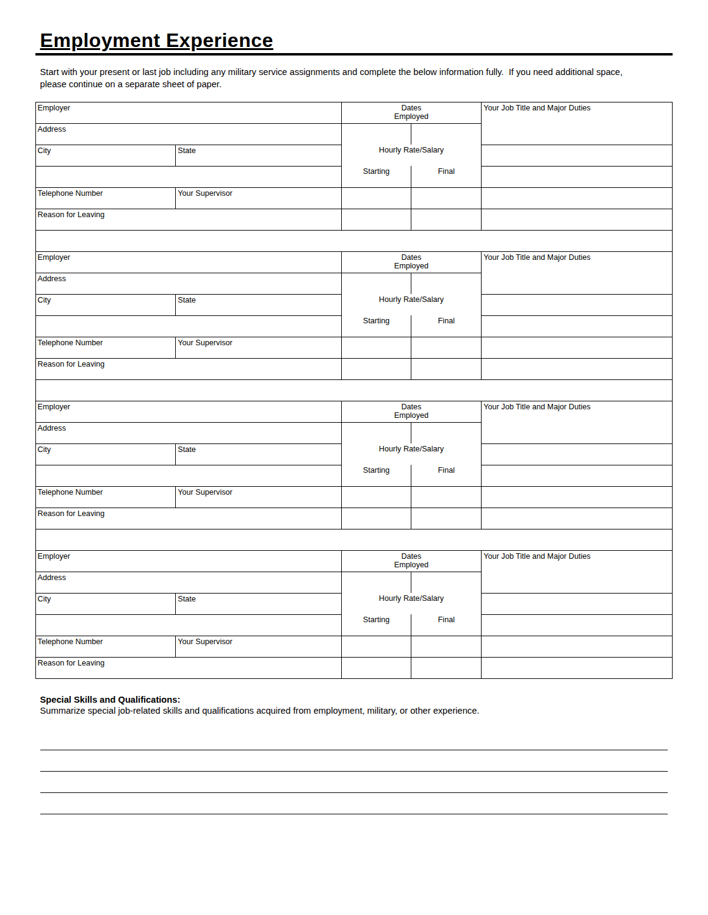Employment Experience
Start with your present or last job including any military service assignments and complete the below information fully. If you need additional space, please continue on a separate sheet of paper.
| Employer | Dates Employed | Your Job Title and Major Duties |
| Address | | |
| City | State | Hourly Rate/Salary | |
| | Starting | Final | |
| Telephone Number | Your Supervisor | | | |
| Reason for Leaving | | | |
| Employer | Dates Employed | Your Job Title and Major Duties |
| Address | | |
| City | State | Hourly Rate/Salary | |
| | Starting | Final | |
| Telephone Number | Your Supervisor | | | |
| Reason for Leaving | | | |
| Employer | Dates Employed | Your Job Title and Major Duties |
| Address | | |
| City | State | Hourly Rate/Salary | |
| | Starting | Final | |
| Telephone Number | Your Supervisor | | | |
| Reason for Leaving | | | |
| Employer | Dates Employed | Your Job Title and Major Duties |
| Address | | |
| City | State | Hourly Rate/Salary | |
| | Starting | Final | |
| Telephone Number | Your Supervisor | | | |
| Reason for Leaving | | | |
Special Skills and Qualifications:
Summarize special job-related skills and qualifications acquired from employment, military, or other experience.